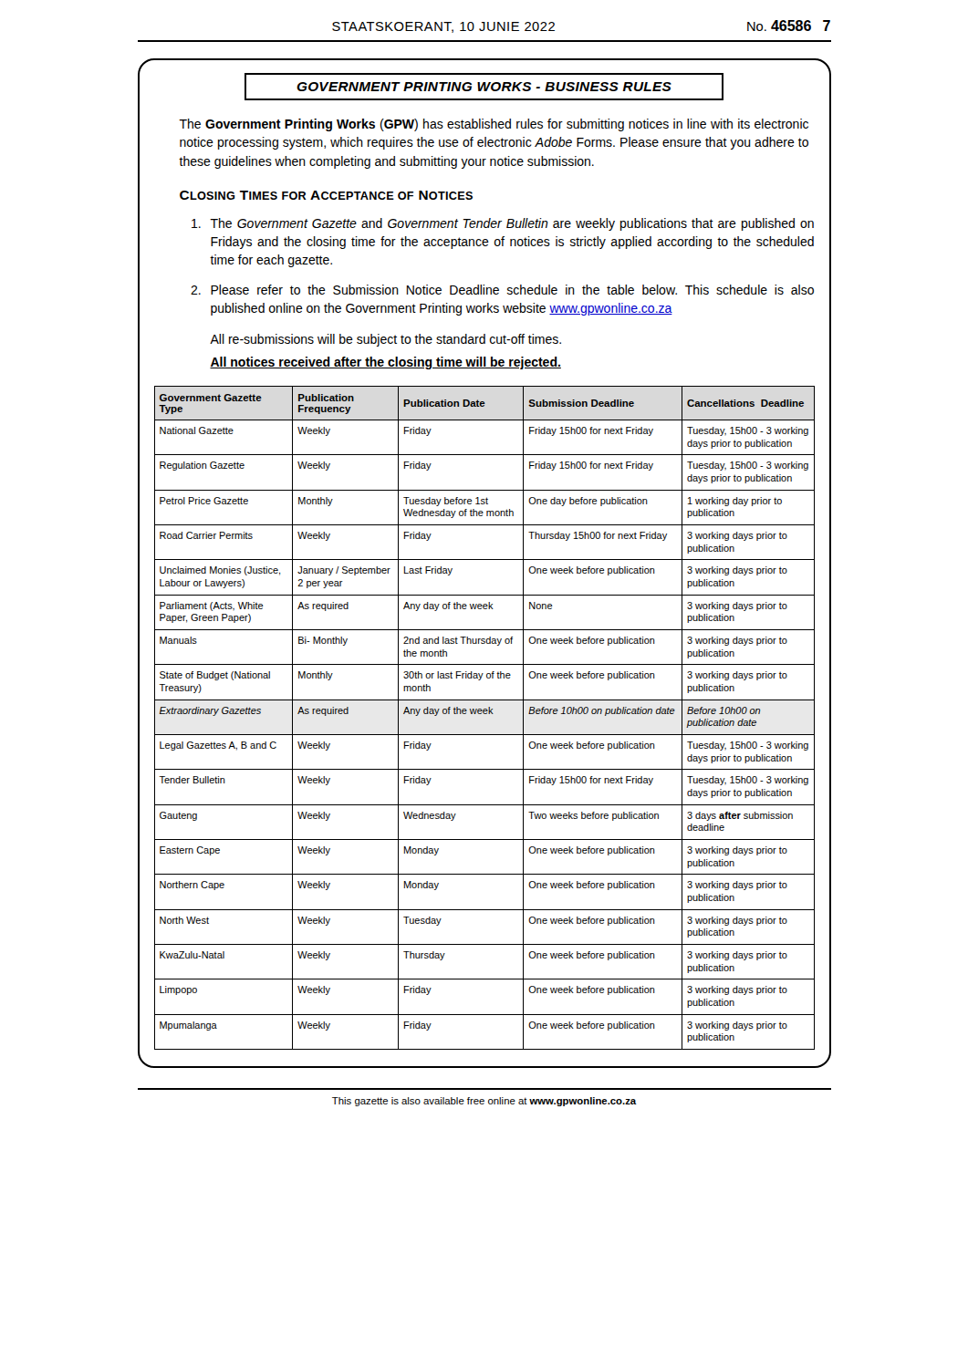STAATSKOERANT, 10 JUNIE 2022
No. 46586 7
GOVERNMENT PRINTING WORKS - BUSINESS RULES
The Government Printing Works (GPW) has established rules for submitting notices in line with its electronic notice processing system, which requires the use of electronic Adobe Forms. Please ensure that you adhere to these guidelines when completing and submitting your notice submission.
CLOSING TIMES FOR ACCEPTANCE OF NOTICES
The Government Gazette and Government Tender Bulletin are weekly publications that are published on Fridays and the closing time for the acceptance of notices is strictly applied according to the scheduled time for each gazette.
Please refer to the Submission Notice Deadline schedule in the table below. This schedule is also published online on the Government Printing works website www.gpwonline.co.za
All re-submissions will be subject to the standard cut-off times.
All notices received after the closing time will be rejected.
| Government Gazette Type | Publication Frequency | Publication Date | Submission Deadline | Cancellations Deadline |
| --- | --- | --- | --- | --- |
| National Gazette | Weekly | Friday | Friday 15h00 for next Friday | Tuesday, 15h00 - 3 working days prior to publication |
| Regulation Gazette | Weekly | Friday | Friday 15h00 for next Friday | Tuesday, 15h00 - 3 working days prior to publication |
| Petrol Price Gazette | Monthly | Tuesday before 1st Wednesday of the month | One day before publication | 1 working day prior to publication |
| Road Carrier Permits | Weekly | Friday | Thursday 15h00 for next Friday | 3 working days prior to publication |
| Unclaimed Monies (Justice, Labour or Lawyers) | January / September 2 per year | Last Friday | One week before publication | 3 working days prior to publication |
| Parliament (Acts, White Paper, Green Paper) | As required | Any day of the week | None | 3 working days prior to publication |
| Manuals | Bi- Monthly | 2nd and last Thursday of the month | One week before publication | 3 working days prior to publication |
| State of Budget (National Treasury) | Monthly | 30th or last Friday of the month | One week before publication | 3 working days prior to publication |
| Extraordinary Gazettes | As required | Any day of the week | Before 10h00 on publication date | Before 10h00 on publication date |
| Legal Gazettes A, B and C | Weekly | Friday | One week before publication | Tuesday, 15h00 - 3 working days prior to publication |
| Tender Bulletin | Weekly | Friday | Friday 15h00 for next Friday | Tuesday, 15h00 - 3 working days prior to publication |
| Gauteng | Weekly | Wednesday | Two weeks before publication | 3 days after submission deadline |
| Eastern Cape | Weekly | Monday | One week before publication | 3 working days prior to publication |
| Northern Cape | Weekly | Monday | One week before publication | 3 working days prior to publication |
| North West | Weekly | Tuesday | One week before publication | 3 working days prior to publication |
| KwaZulu-Natal | Weekly | Thursday | One week before publication | 3 working days prior to publication |
| Limpopo | Weekly | Friday | One week before publication | 3 working days prior to publication |
| Mpumalanga | Weekly | Friday | One week before publication | 3 working days prior to publication |
This gazette is also available free online at www.gpwonline.co.za